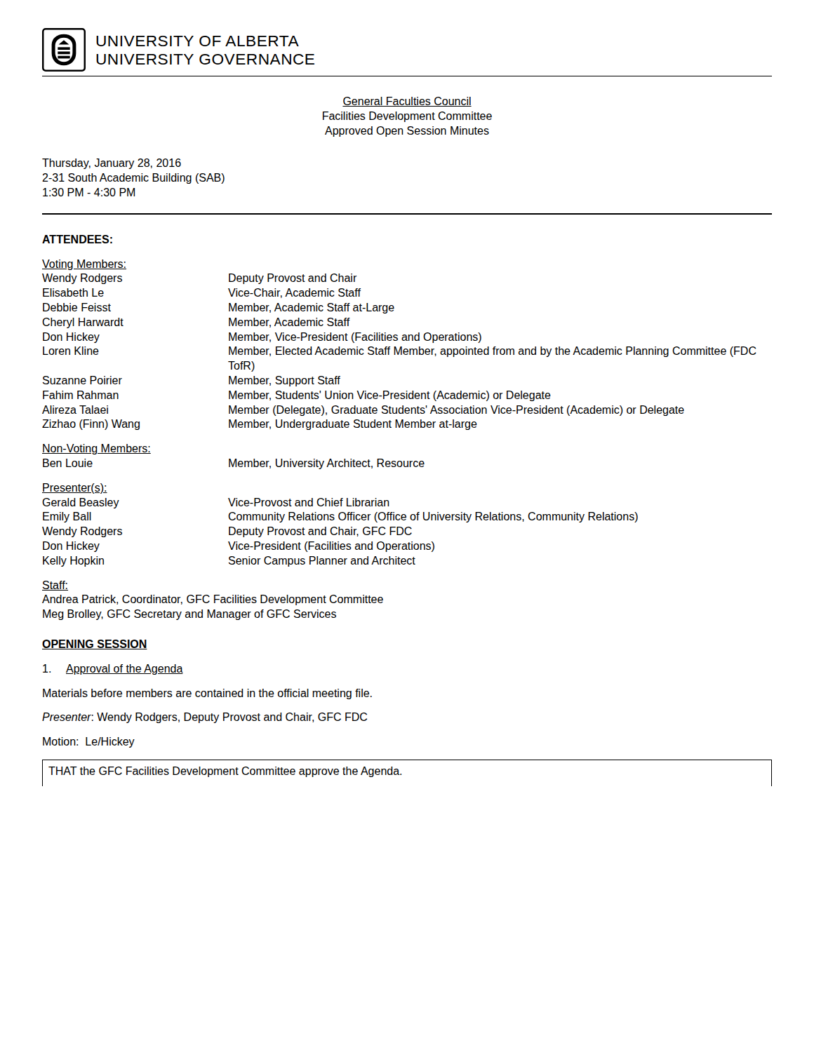UNIVERSITY OF ALBERTA
UNIVERSITY GOVERNANCE
General Faculties Council
Facilities Development Committee
Approved Open Session Minutes
Thursday, January 28, 2016
2-31 South Academic Building (SAB)
1:30 PM - 4:30 PM
ATTENDEES:
Voting Members:
| Wendy Rodgers | Deputy Provost and Chair |
| Elisabeth Le | Vice-Chair, Academic Staff |
| Debbie Feisst | Member, Academic Staff at-Large |
| Cheryl Harwardt | Member, Academic Staff |
| Don Hickey | Member, Vice-President (Facilities and Operations) |
| Loren Kline | Member, Elected Academic Staff Member, appointed from and by the Academic Planning Committee (FDC TofR) |
| Suzanne Poirier | Member, Support Staff |
| Fahim Rahman | Member, Students' Union Vice-President (Academic) or Delegate |
| Alireza Talaei | Member (Delegate), Graduate Students' Association Vice-President (Academic) or Delegate |
| Zizhao (Finn) Wang | Member, Undergraduate Student Member at-large |
Non-Voting Members:
| Ben Louie | Member, University Architect, Resource |
Presenter(s):
| Gerald Beasley | Vice-Provost and Chief Librarian |
| Emily Ball | Community Relations Officer (Office of University Relations, Community Relations) |
| Wendy Rodgers | Deputy Provost and Chair, GFC FDC |
| Don Hickey | Vice-President (Facilities and Operations) |
| Kelly Hopkin | Senior Campus Planner and Architect |
Staff:
Andrea Patrick, Coordinator, GFC Facilities Development Committee
Meg Brolley, GFC Secretary and Manager of GFC Services
OPENING SESSION
1. Approval of the Agenda
Materials before members are contained in the official meeting file.
Presenter: Wendy Rodgers, Deputy Provost and Chair, GFC FDC
Motion: Le/Hickey
THAT the GFC Facilities Development Committee approve the Agenda.